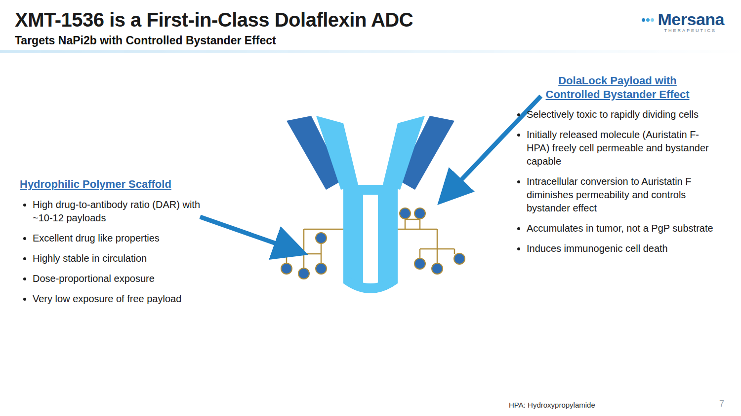XMT-1536 is a First-in-Class Dolaflexin ADC
Targets NaPi2b with Controlled Bystander Effect
Mersana
THERAPEUTICS
Hydrophilic Polymer Scaffold
High drug-to-antibody ratio (DAR) with ~10-12 payloads
Excellent drug like properties
Highly stable in circulation
Dose-proportional exposure
Very low exposure of free payload
DolaLock Payload with
Controlled Bystander Effect
Selectively toxic to rapidly dividing cells
Initially released molecule (Auristatin F-HPA) freely cell permeable and bystander capable
Intracellular conversion to Auristatin F diminishes permeability and controls bystander effect
Accumulates in tumor, not a PgP substrate
Induces immunogenic cell death
HPA: Hydroxypropylamide
7